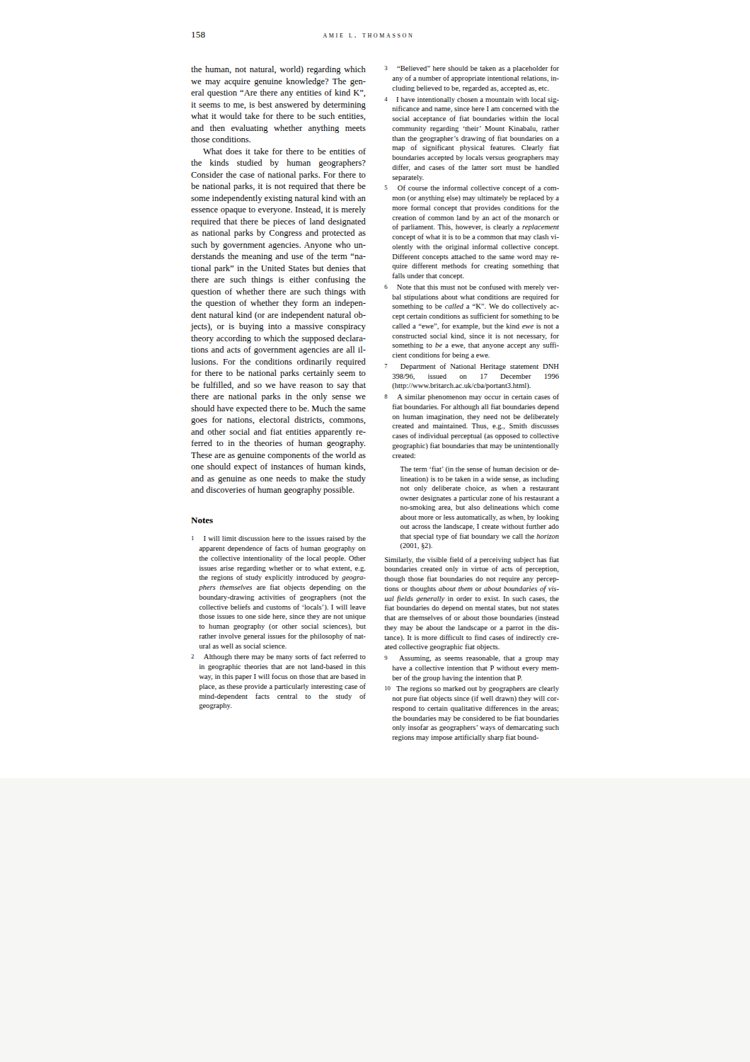158
amie l. thomasson
the human, not natural, world) regarding which we may acquire genuine knowledge? The general question “Are there any entities of kind K”, it seems to me, is best answered by determining what it would take for there to be such entities, and then evaluating whether anything meets those conditions.
What does it take for there to be entities of the kinds studied by human geographers? Consider the case of national parks. For there to be national parks, it is not required that there be some independently existing natural kind with an essence opaque to everyone. Instead, it is merely required that there be pieces of land designated as national parks by Congress and protected as such by government agencies. Anyone who understands the meaning and use of the term “national park” in the United States but denies that there are such things is either confusing the question of whether there are such things with the question of whether they form an independent natural kind (or are independent natural objects), or is buying into a massive conspiracy theory according to which the supposed declarations and acts of government agencies are all illusions. For the conditions ordinarily required for there to be national parks certainly seem to be fulfilled, and so we have reason to say that there are national parks in the only sense we should have expected there to be. Much the same goes for nations, electoral districts, commons, and other social and fiat entities apparently referred to in the theories of human geography. These are as genuine components of the world as one should expect of instances of human kinds, and as genuine as one needs to make the study and discoveries of human geography possible.
Notes
1 I will limit discussion here to the issues raised by the apparent dependence of facts of human geography on the collective intentionality of the local people. Other issues arise regarding whether or to what extent, e.g. the regions of study explicitly introduced by geographers themselves are fiat objects depending on the boundary-drawing activities of geographers (not the collective beliefs and customs of ‘locals’). I will leave those issues to one side here, since they are not unique to human geography (or other social sciences), but rather involve general issues for the philosophy of natural as well as social science.
2 Although there may be many sorts of fact referred to in geographic theories that are not land-based in this way, in this paper I will focus on those that are based in place, as these provide a particularly interesting case of mind-dependent facts central to the study of geography.
3 “Believed” here should be taken as a placeholder for any of a number of appropriate intentional relations, including believed to be, regarded as, accepted as, etc.
4 I have intentionally chosen a mountain with local significance and name, since here I am concerned with the social acceptance of fiat boundaries within the local community regarding ‘their’ Mount Kinabalu, rather than the geographer’s drawing of fiat boundaries on a map of significant physical features. Clearly fiat boundaries accepted by locals versus geographers may differ, and cases of the latter sort must be handled separately.
5 Of course the informal collective concept of a common (or anything else) may ultimately be replaced by a more formal concept that provides conditions for the creation of common land by an act of the monarch or of parliament. This, however, is clearly a replacement concept of what it is to be a common that may clash violently with the original informal collective concept. Different concepts attached to the same word may require different methods for creating something that falls under that concept.
6 Note that this must not be confused with merely verbal stipulations about what conditions are required for something to be called a “K”. We do collectively accept certain conditions as sufficient for something to be called a “ewe”, for example, but the kind ewe is not a constructed social kind, since it is not necessary, for something to be a ewe, that anyone accept any sufficient conditions for being a ewe.
7 Department of National Heritage statement DNH 398/96, issued on 17 December 1996 (http://www.britarch.ac.uk/cba/portant3.html).
8 A similar phenomenon may occur in certain cases of fiat boundaries. For although all fiat boundaries depend on human imagination, they need not be deliberately created and maintained. Thus, e.g., Smith discusses cases of individual perceptual (as opposed to collective geographic) fiat boundaries that may be unintentionally created:
The term ‘fiat’ (in the sense of human decision or delineation) is to be taken in a wide sense, as including not only deliberate choice, as when a restaurant owner designates a particular zone of his restaurant a no-smoking area, but also delineations which come about more or less automatically, as when, by looking out across the landscape, I create without further ado that special type of fiat boundary we call the horizon (2001, §2).
Similarly, the visible field of a perceiving subject has fiat boundaries created only in virtue of acts of perception, though those fiat boundaries do not require any perceptions or thoughts about them or about boundaries of visual fields generally in order to exist. In such cases, the fiat boundaries do depend on mental states, but not states that are themselves of or about those boundaries (instead they may be about the landscape or a parrot in the distance). It is more difficult to find cases of indirectly created collective geographic fiat objects.
9 Assuming, as seems reasonable, that a group may have a collective intention that P without every member of the group having the intention that P.
10 The regions so marked out by geographers are clearly not pure fiat objects since (if well drawn) they will correspond to certain qualitative differences in the areas; the boundaries may be considered to be fiat boundaries only insofar as geographers’ ways of demarcating such regions may impose artificially sharp fiat bound-